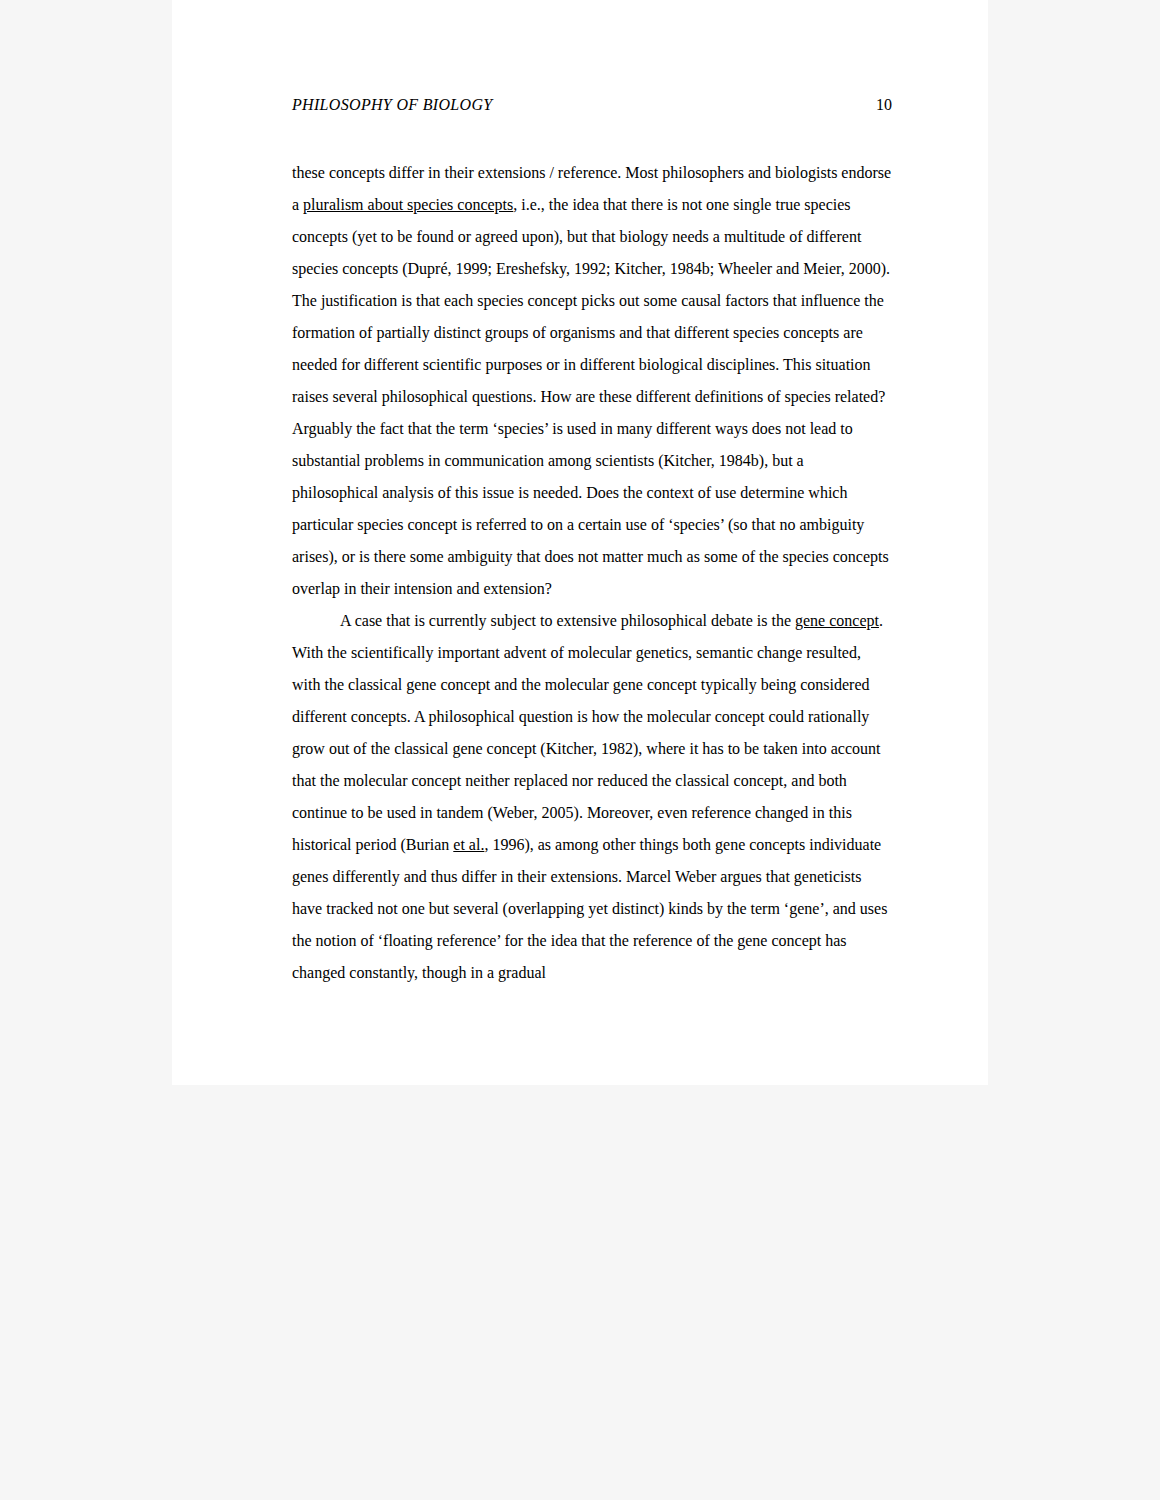PHILOSOPHY OF BIOLOGY 10
these concepts differ in their extensions / reference. Most philosophers and biologists endorse a pluralism about species concepts, i.e., the idea that there is not one single true species concepts (yet to be found or agreed upon), but that biology needs a multitude of different species concepts (Dupré, 1999; Ereshefsky, 1992; Kitcher, 1984b; Wheeler and Meier, 2000). The justification is that each species concept picks out some causal factors that influence the formation of partially distinct groups of organisms and that different species concepts are needed for different scientific purposes or in different biological disciplines. This situation raises several philosophical questions. How are these different definitions of species related? Arguably the fact that the term ‘species’ is used in many different ways does not lead to substantial problems in communication among scientists (Kitcher, 1984b), but a philosophical analysis of this issue is needed. Does the context of use determine which particular species concept is referred to on a certain use of ‘species’ (so that no ambiguity arises), or is there some ambiguity that does not matter much as some of the species concepts overlap in their intension and extension?
A case that is currently subject to extensive philosophical debate is the gene concept. With the scientifically important advent of molecular genetics, semantic change resulted, with the classical gene concept and the molecular gene concept typically being considered different concepts. A philosophical question is how the molecular concept could rationally grow out of the classical gene concept (Kitcher, 1982), where it has to be taken into account that the molecular concept neither replaced nor reduced the classical concept, and both continue to be used in tandem (Weber, 2005). Moreover, even reference changed in this historical period (Burian et al., 1996), as among other things both gene concepts individuate genes differently and thus differ in their extensions. Marcel Weber argues that geneticists have tracked not one but several (overlapping yet distinct) kinds by the term ‘gene’, and uses the notion of ‘floating reference’ for the idea that the reference of the gene concept has changed constantly, though in a gradual